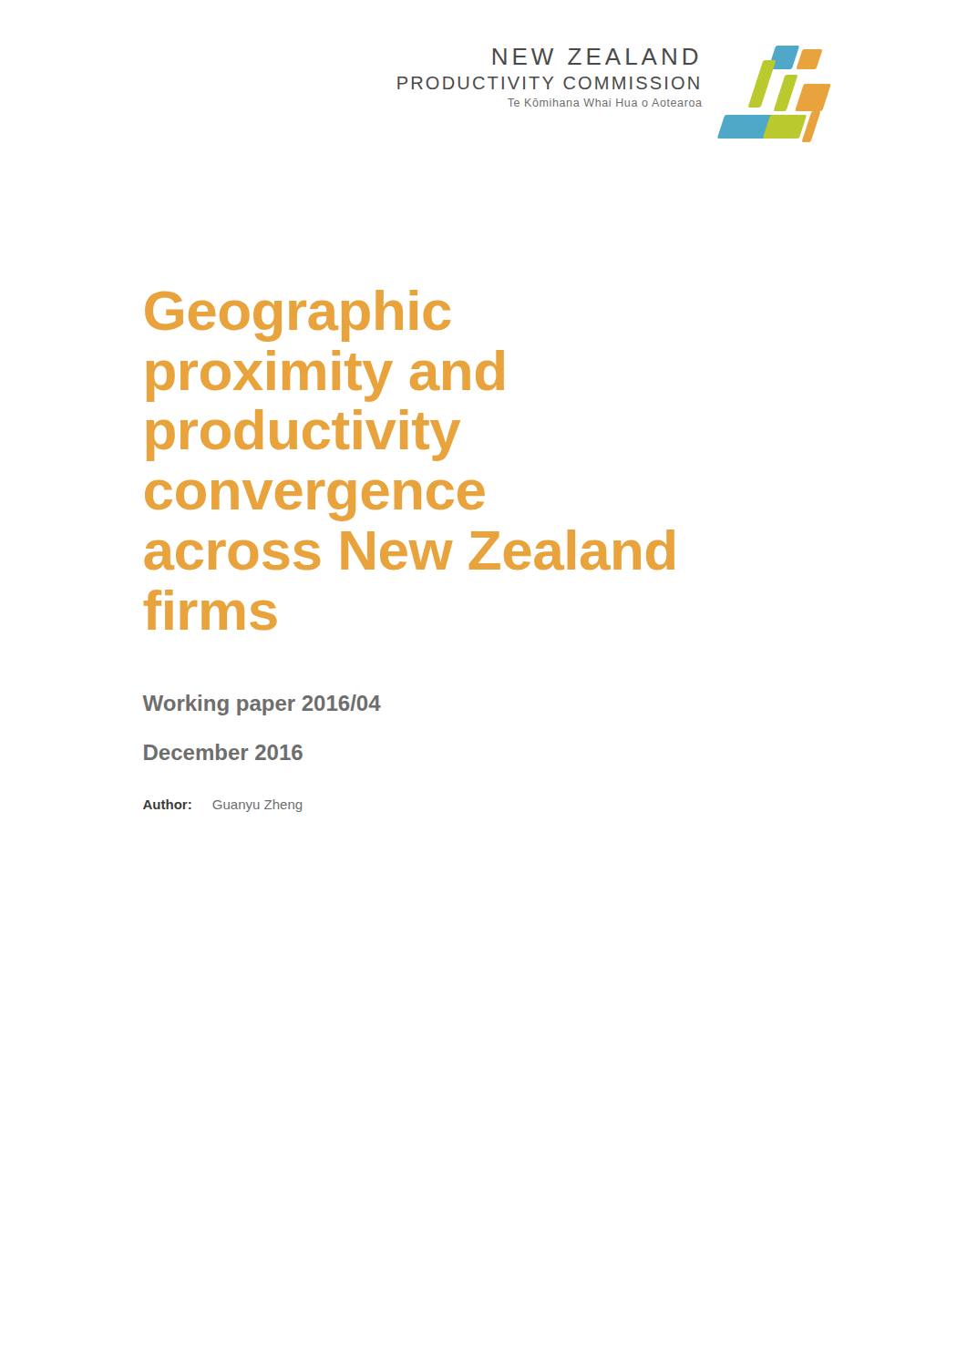NEW ZEALAND
PRODUCTIVITY COMMISSION
Te Kōmihana Whai Hua o Aotearoa
Geographic proximity and productivity convergence across New Zealand firms
Working paper 2016/04
December 2016
Author: Guanyu Zheng